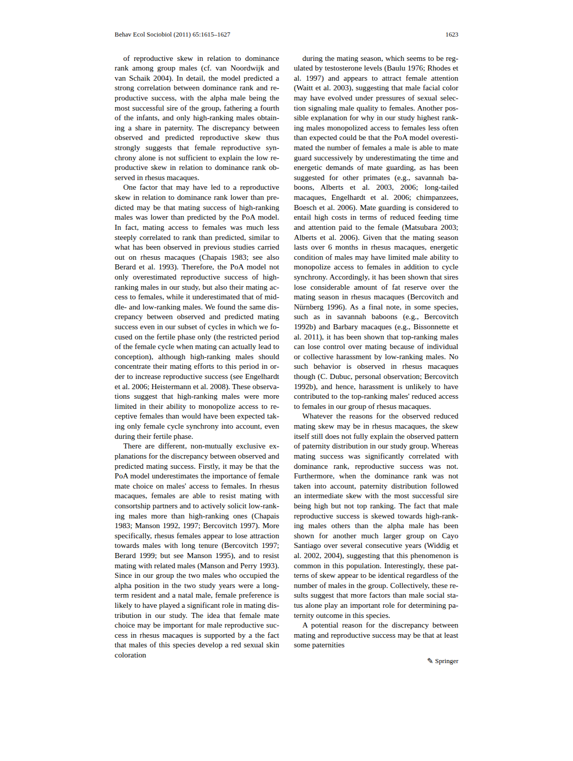Behav Ecol Sociobiol (2011) 65:1615–1627
1623
of reproductive skew in relation to dominance rank among group males (cf. van Noordwijk and van Schaik 2004). In detail, the model predicted a strong correlation between dominance rank and reproductive success, with the alpha male being the most successful sire of the group, fathering a fourth of the infants, and only high-ranking males obtaining a share in paternity. The discrepancy between observed and predicted reproductive skew thus strongly suggests that female reproductive synchrony alone is not sufficient to explain the low reproductive skew in relation to dominance rank observed in rhesus macaques.
One factor that may have led to a reproductive skew in relation to dominance rank lower than predicted may be that mating success of high-ranking males was lower than predicted by the PoA model. In fact, mating access to females was much less steeply correlated to rank than predicted, similar to what has been observed in previous studies carried out on rhesus macaques (Chapais 1983; see also Berard et al. 1993). Therefore, the PoA model not only overestimated reproductive success of high-ranking males in our study, but also their mating access to females, while it underestimated that of middle- and low-ranking males. We found the same discrepancy between observed and predicted mating success even in our subset of cycles in which we focused on the fertile phase only (the restricted period of the female cycle when mating can actually lead to conception), although high-ranking males should concentrate their mating efforts to this period in order to increase reproductive success (see Engelhardt et al. 2006; Heistermann et al. 2008). These observations suggest that high-ranking males were more limited in their ability to monopolize access to receptive females than would have been expected taking only female cycle synchrony into account, even during their fertile phase.
There are different, non-mutually exclusive explanations for the discrepancy between observed and predicted mating success. Firstly, it may be that the PoA model underestimates the importance of female mate choice on males' access to females. In rhesus macaques, females are able to resist mating with consortship partners and to actively solicit low-ranking males more than high-ranking ones (Chapais 1983; Manson 1992, 1997; Bercovitch 1997). More specifically, rhesus females appear to lose attraction towards males with long tenure (Bercovitch 1997; Berard 1999; but see Manson 1995), and to resist mating with related males (Manson and Perry 1993). Since in our group the two males who occupied the alpha position in the two study years were a long-term resident and a natal male, female preference is likely to have played a significant role in mating distribution in our study. The idea that female mate choice may be important for male reproductive success in rhesus macaques is supported by a the fact that males of this species develop a red sexual skin coloration
during the mating season, which seems to be regulated by testosterone levels (Baulu 1976; Rhodes et al. 1997) and appears to attract female attention (Waitt et al. 2003), suggesting that male facial color may have evolved under pressures of sexual selection signaling male quality to females. Another possible explanation for why in our study highest ranking males monopolized access to females less often than expected could be that the PoA model overestimated the number of females a male is able to mate guard successively by underestimating the time and energetic demands of mate guarding, as has been suggested for other primates (e.g., savannah baboons, Alberts et al. 2003, 2006; long-tailed macaques, Engelhardt et al. 2006; chimpanzees, Boesch et al. 2006). Mate guarding is considered to entail high costs in terms of reduced feeding time and attention paid to the female (Matsubara 2003; Alberts et al. 2006). Given that the mating season lasts over 6 months in rhesus macaques, energetic condition of males may have limited male ability to monopolize access to females in addition to cycle synchrony. Accordingly, it has been shown that sires lose considerable amount of fat reserve over the mating season in rhesus macaques (Bercovitch and Nürnberg 1996). As a final note, in some species, such as in savannah baboons (e.g., Bercovitch 1992b) and Barbary macaques (e.g., Bissonnette et al. 2011), it has been shown that top-ranking males can lose control over mating because of individual or collective harassment by low-ranking males. No such behavior is observed in rhesus macaques though (C. Dubuc, personal observation; Bercovitch 1992b), and hence, harassment is unlikely to have contributed to the top-ranking males' reduced access to females in our group of rhesus macaques.
Whatever the reasons for the observed reduced mating skew may be in rhesus macaques, the skew itself still does not fully explain the observed pattern of paternity distribution in our study group. Whereas mating success was significantly correlated with dominance rank, reproductive success was not. Furthermore, when the dominance rank was not taken into account, paternity distribution followed an intermediate skew with the most successful sire being high but not top ranking. The fact that male reproductive success is skewed towards high-ranking males others than the alpha male has been shown for another much larger group on Cayo Santiago over several consecutive years (Widdig et al. 2002, 2004), suggesting that this phenomenon is common in this population. Interestingly, these patterns of skew appear to be identical regardless of the number of males in the group. Collectively, these results suggest that more factors than male social status alone play an important role for determining paternity outcome in this species.
A potential reason for the discrepancy between mating and reproductive success may be that at least some paternities
✎Springer